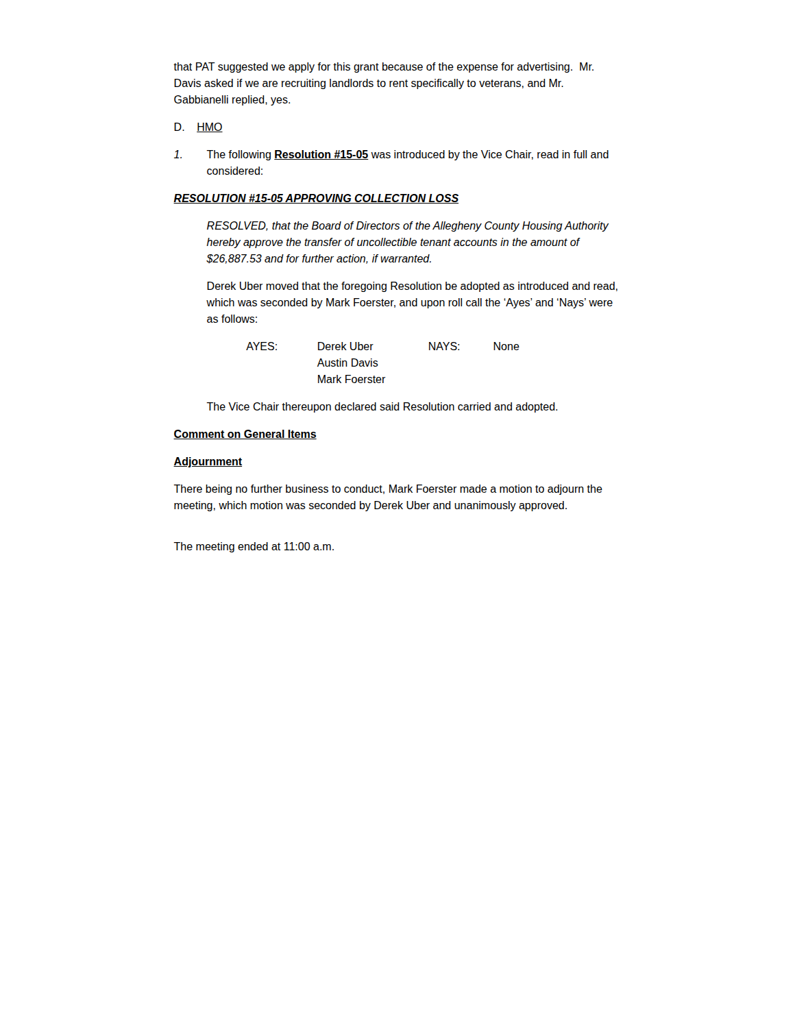that PAT suggested we apply for this grant because of the expense for advertising. Mr. Davis asked if we are recruiting landlords to rent specifically to veterans, and Mr. Gabbianelli replied, yes.
D. HMO
1.
The following Resolution #15-05 was introduced by the Vice Chair, read in full and considered:
RESOLUTION #15-05 APPROVING COLLECTION LOSS
RESOLVED, that the Board of Directors of the Allegheny County Housing Authority hereby approve the transfer of uncollectible tenant accounts in the amount of $26,887.53 and for further action, if warranted.
Derek Uber moved that the foregoing Resolution be adopted as introduced and read, which was seconded by Mark Foerster, and upon roll call the ‘Ayes’ and ‘Nays’ were as follows:
| AYES: | Derek Uber | NAYS: | None |
| | Austin Davis | | |
| | Mark Foerster | | |
The Vice Chair thereupon declared said Resolution carried and adopted.
Comment on General Items
Adjournment
There being no further business to conduct, Mark Foerster made a motion to adjourn the meeting, which motion was seconded by Derek Uber and unanimously approved.
The meeting ended at 11:00 a.m.